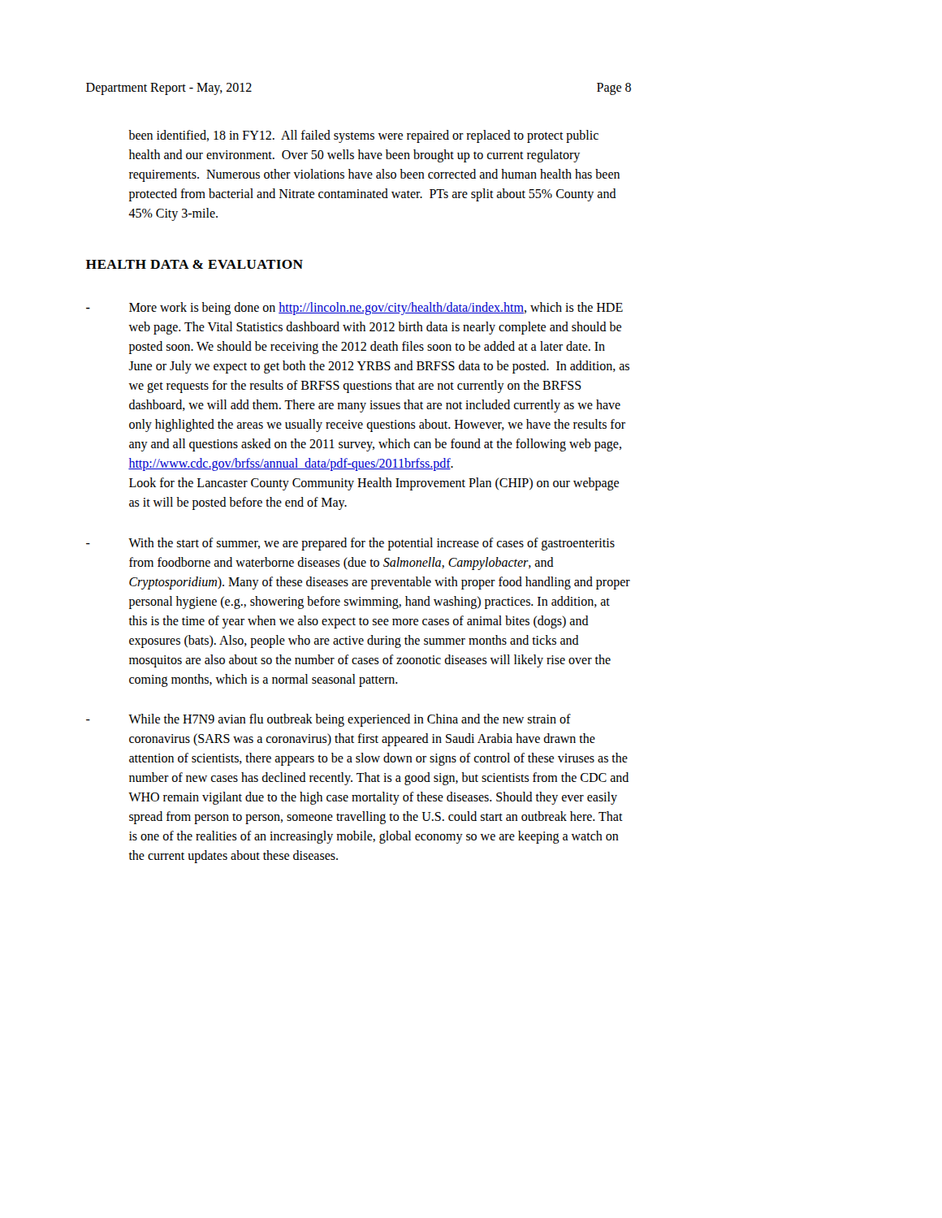Department Report - May, 2012 Page 8
been identified, 18 in FY12. All failed systems were repaired or replaced to protect public health and our environment. Over 50 wells have been brought up to current regulatory requirements. Numerous other violations have also been corrected and human health has been protected from bacterial and Nitrate contaminated water. PTs are split about 55% County and 45% City 3-mile.
HEALTH DATA & EVALUATION
- More work is being done on http://lincoln.ne.gov/city/health/data/index.htm, which is the HDE web page. The Vital Statistics dashboard with 2012 birth data is nearly complete and should be posted soon. We should be receiving the 2012 death files soon to be added at a later date. In June or July we expect to get both the 2012 YRBS and BRFSS data to be posted. In addition, as we get requests for the results of BRFSS questions that are not currently on the BRFSS dashboard, we will add them. There are many issues that are not included currently as we have only highlighted the areas we usually receive questions about. However, we have the results for any and all questions asked on the 2011 survey, which can be found at the following web page, http://www.cdc.gov/brfss/annual_data/pdf-ques/2011brfss.pdf.
Look for the Lancaster County Community Health Improvement Plan (CHIP) on our webpage as it will be posted before the end of May.
- With the start of summer, we are prepared for the potential increase of cases of gastroenteritis from foodborne and waterborne diseases (due to Salmonella, Campylobacter, and Cryptosporidium). Many of these diseases are preventable with proper food handling and proper personal hygiene (e.g., showering before swimming, hand washing) practices. In addition, at this is the time of year when we also expect to see more cases of animal bites (dogs) and exposures (bats). Also, people who are active during the summer months and ticks and mosquitos are also about so the number of cases of zoonotic diseases will likely rise over the coming months, which is a normal seasonal pattern.
- While the H7N9 avian flu outbreak being experienced in China and the new strain of coronavirus (SARS was a coronavirus) that first appeared in Saudi Arabia have drawn the attention of scientists, there appears to be a slow down or signs of control of these viruses as the number of new cases has declined recently. That is a good sign, but scientists from the CDC and WHO remain vigilant due to the high case mortality of these diseases. Should they ever easily spread from person to person, someone travelling to the U.S. could start an outbreak here. That is one of the realities of an increasingly mobile, global economy so we are keeping a watch on the current updates about these diseases.